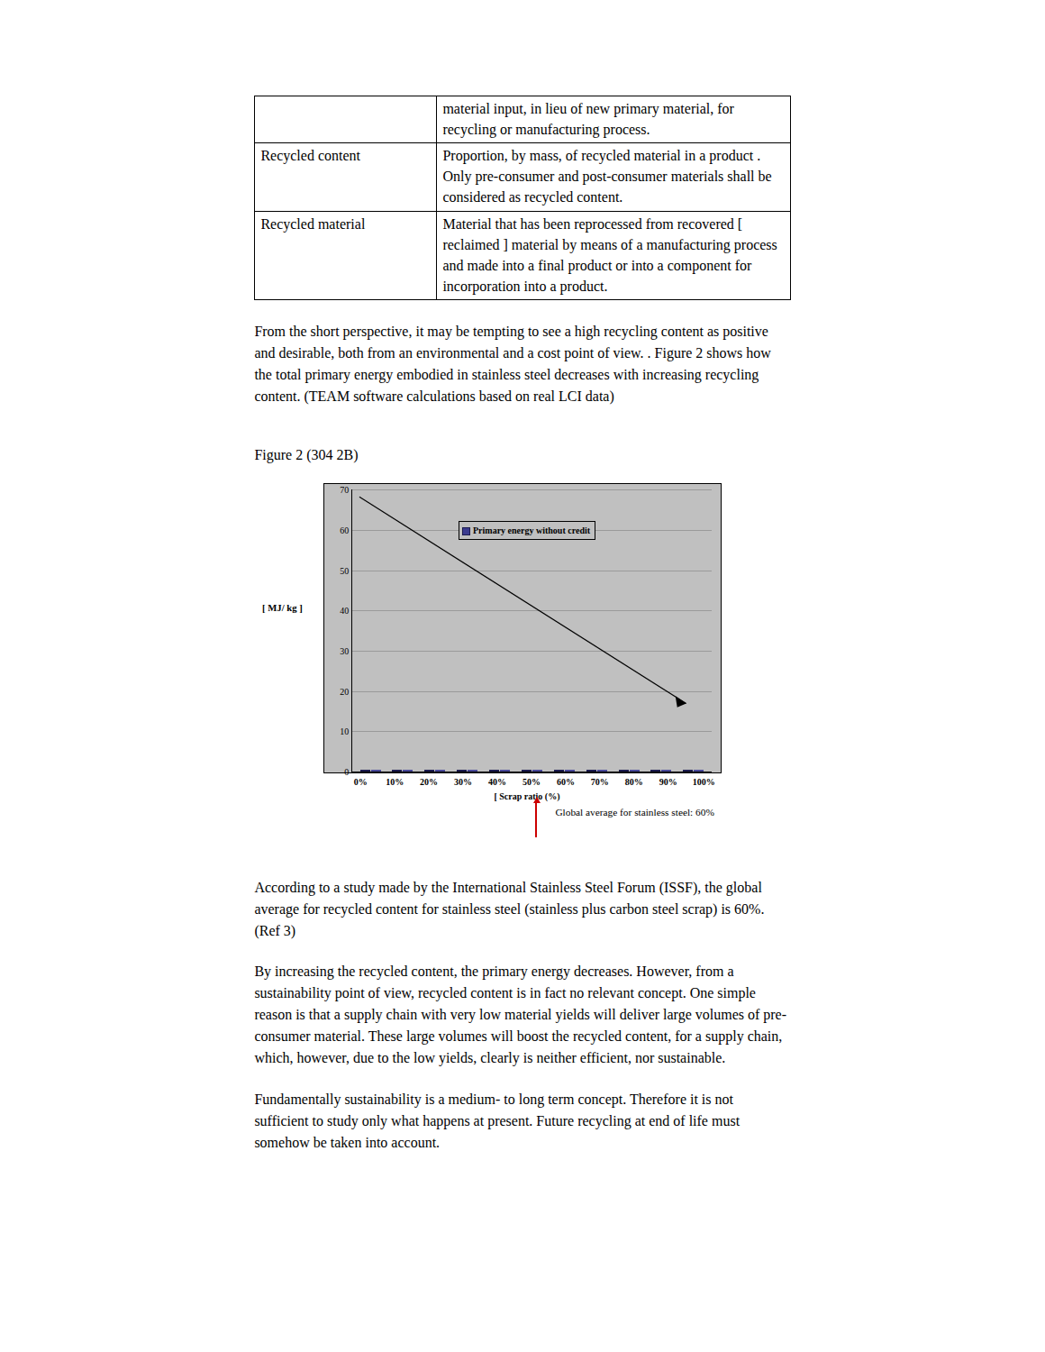| | material input, in lieu of new primary material, for recycling or manufacturing process. |
| Recycled content | Proportion, by mass, of recycled material in a product . Only pre-consumer and post-consumer materials shall be considered as recycled content. |
| Recycled material | Material that has been reprocessed from recovered [ reclaimed ] material by means of a manufacturing process and made into a final product or into a component for incorporation into a product. |
From the short perspective, it may be tempting to see a high recycling content as positive and desirable, both from an environmental and a cost point of view. . Figure 2 shows how the total primary energy embodied in stainless steel decreases with increasing recycling content. (TEAM software calculations based on real LCI data)
Figure 2 (304 2B)
[ MJ/ kg ]
70
60
50
40
30
20
10
0
Primary energy without credit
0% 10% 20% 30% 40% 50% 60% 70% 80% 90% 100%
[ Scrap ratio (%)
Global average for stainless steel: 60%
According to a study made by the International Stainless Steel Forum (ISSF), the global average for recycled content for stainless steel (stainless plus carbon steel scrap) is 60%. (Ref 3)
By increasing the recycled content, the primary energy decreases. However, from a sustainability point of view, recycled content is in fact no relevant concept. One simple reason is that a supply chain with very low material yields will deliver large volumes of pre-consumer material. These large volumes will boost the recycled content, for a supply chain, which, however, due to the low yields, clearly is neither efficient, nor sustainable.
Fundamentally sustainability is a medium- to long term concept. Therefore it is not sufficient to study only what happens at present. Future recycling at end of life must somehow be taken into account.